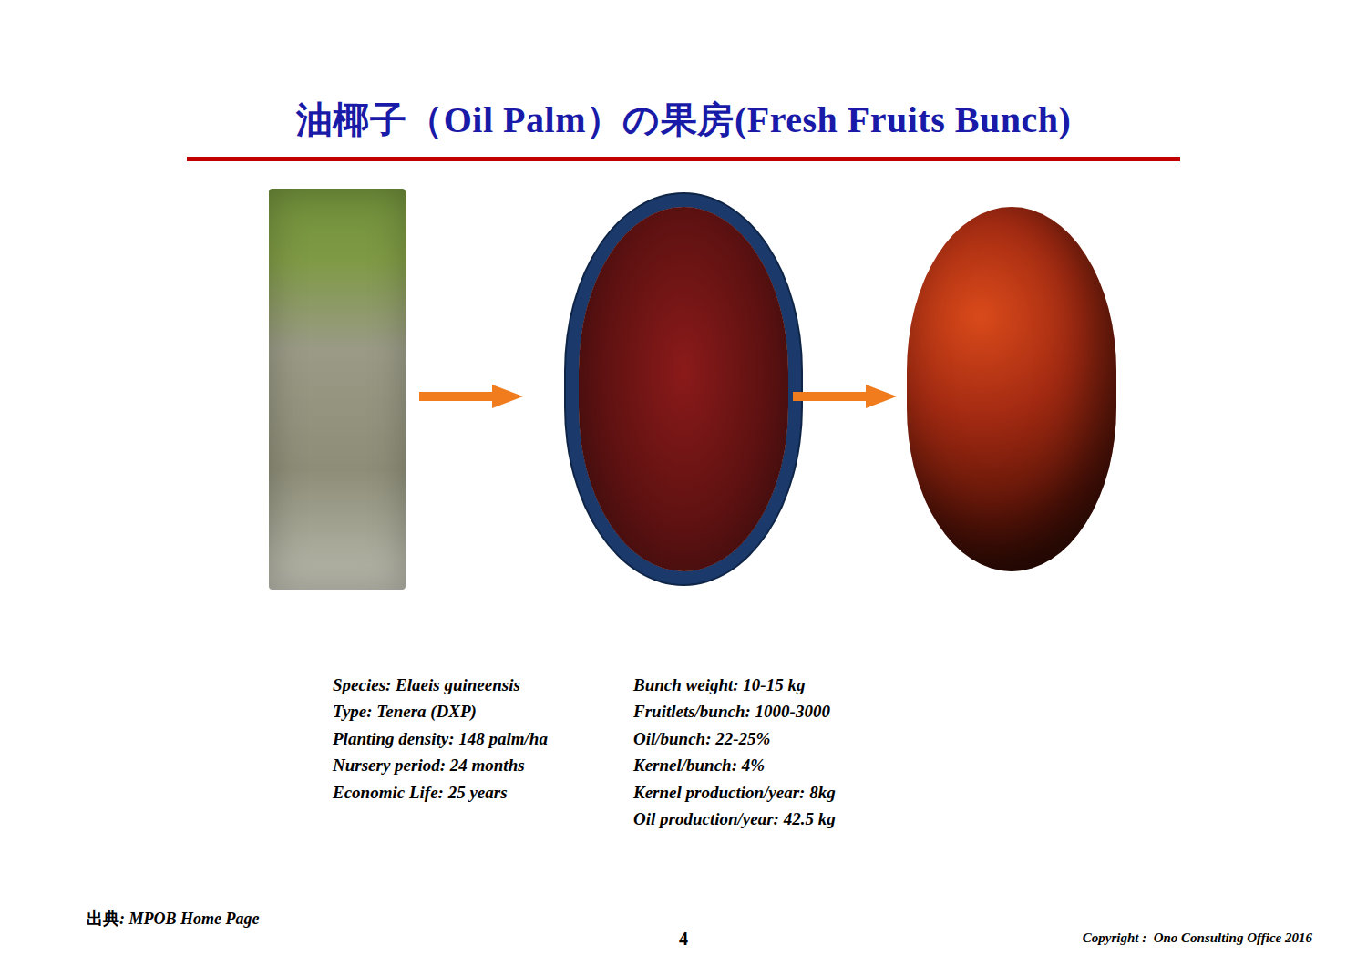油椰子（Oil Palm）の果房(Fresh Fruits Bunch)
Species: Elaeis guineensis
Type: Tenera (DXP)
Planting density: 148 palm/ha
Nursery period: 24 months
Economic Life: 25 years
Bunch weight: 10-15 kg
Fruitlets/bunch: 1000-3000
Oil/bunch: 22-25%
Kernel/bunch: 4%
Kernel production/year: 8kg
Oil production/year: 42.5 kg
出典: MPOB Home Page
4
Copyright : Ono Consulting Office 2016